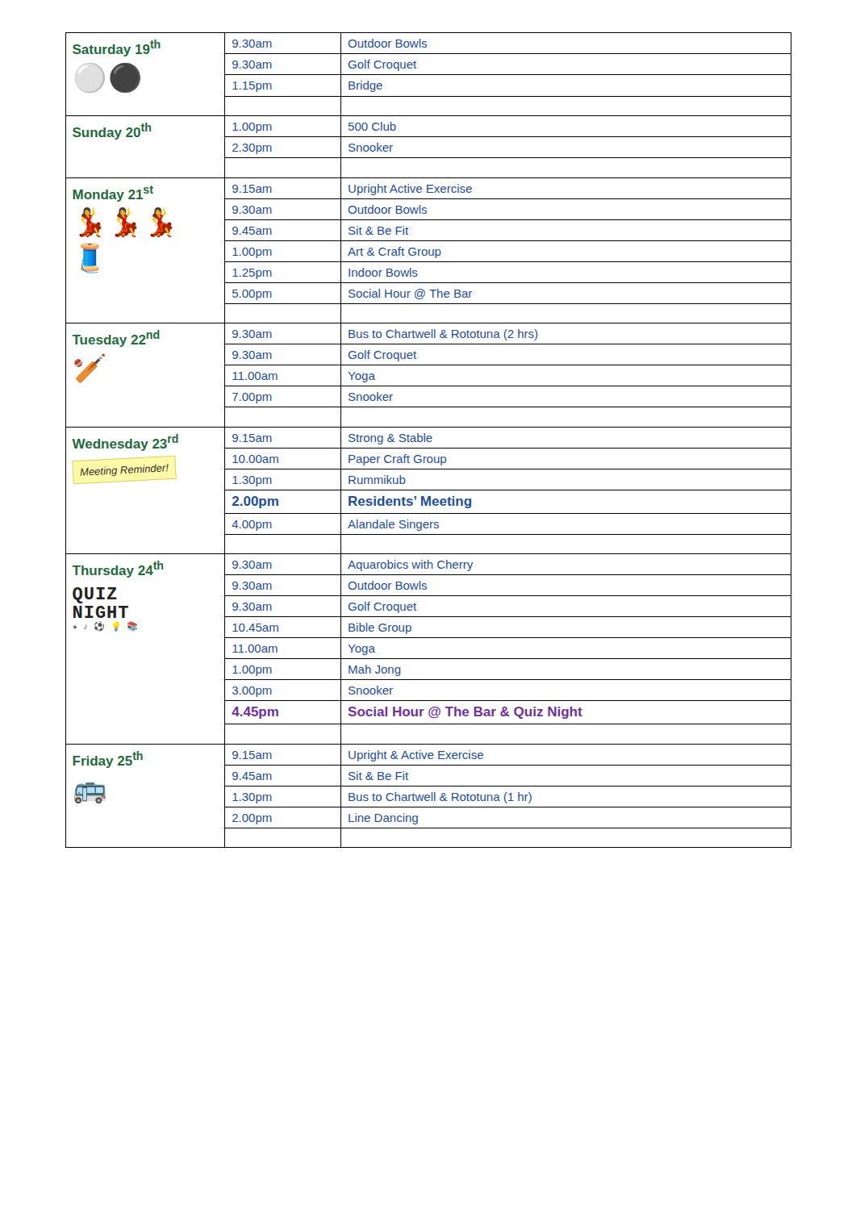| Saturday 19 th ⚪⚫ | 9.30am | Outdoor Bowls |
| 9.30am | Golf Croquet |
| 1.15pm | Bridge |
| Sunday 20 th | 1.00pm | 500 Club |
| 2.30pm | Snooker |
| Monday 21 st 💃💃💃 🧵 | 9.15am | Upright Active Exercise |
| 9.30am | Outdoor Bowls |
| 9.45am | Sit & Be Fit |
| 1.00pm | Art & Craft Group |
| 1.25pm | Indoor Bowls |
| 5.00pm | Social Hour @ The Bar |
| Tuesday 22 nd 🏏 | 9.30am | Bus to Chartwell & Rototuna (2 hrs) |
| 9.30am | Golf Croquet |
| 11.00am | Yoga |
| 7.00pm | Snooker |
| Wednesday 23 rd Meeting Reminder! | 9.15am | Strong & Stable |
| 10.00am | Paper Craft Group |
| 1.30pm | Rummikub |
| 2.00pm | Residents’ Meeting |
| 4.00pm | Alandale Singers |
| Thursday 24 th QUIZ NIGHT ★ ♪ ⚽ 💡 📚 | 9.30am | Aquarobics with Cherry |
| 9.30am | Outdoor Bowls |
| 9.30am | Golf Croquet |
| 10.45am | Bible Group |
| 11.00am | Yoga |
| 1.00pm | Mah Jong |
| 3.00pm | Snooker |
| 4.45pm | Social Hour @ The Bar & Quiz Night |
| Friday 25 th 🚌 | 9.15am | Upright & Active Exercise |
| 9.45am | Sit & Be Fit |
| 1.30pm | Bus to Chartwell & Rototuna (1 hr) |
| 2.00pm | Line Dancing |